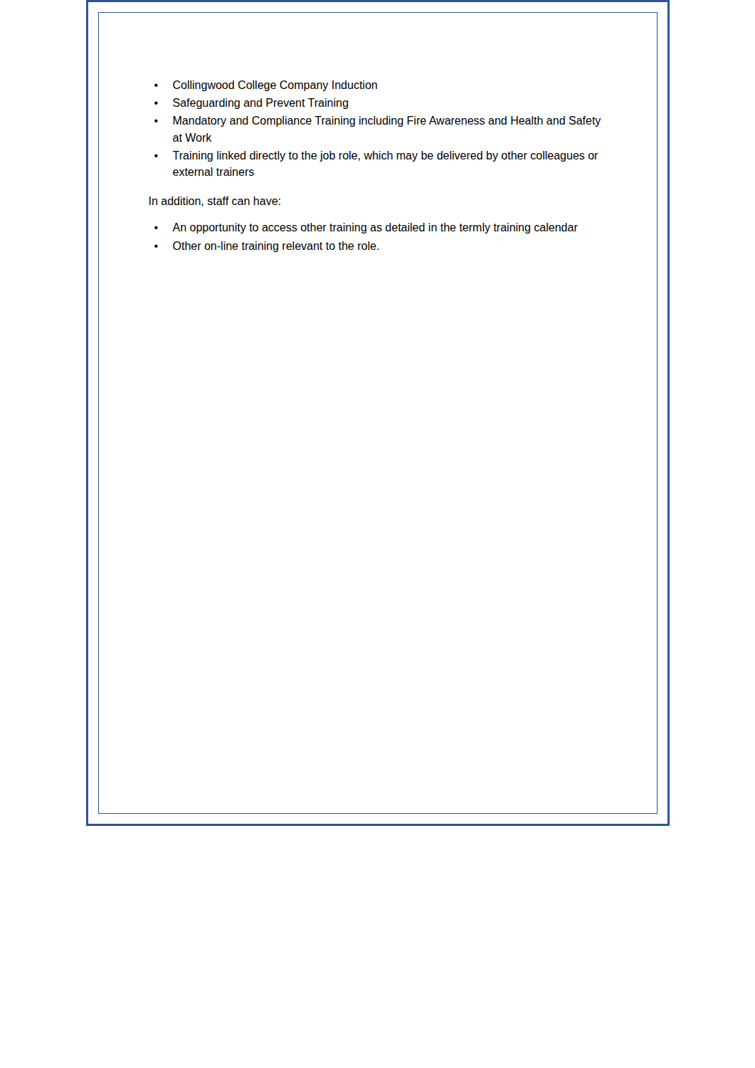Collingwood College Company Induction
Safeguarding and Prevent Training
Mandatory and Compliance Training including Fire Awareness and Health and Safety at Work
Training linked directly to the job role, which may be delivered by other colleagues or external trainers
In addition, staff can have:
An opportunity to access other training as detailed in the termly training calendar
Other on-line training relevant to the role.